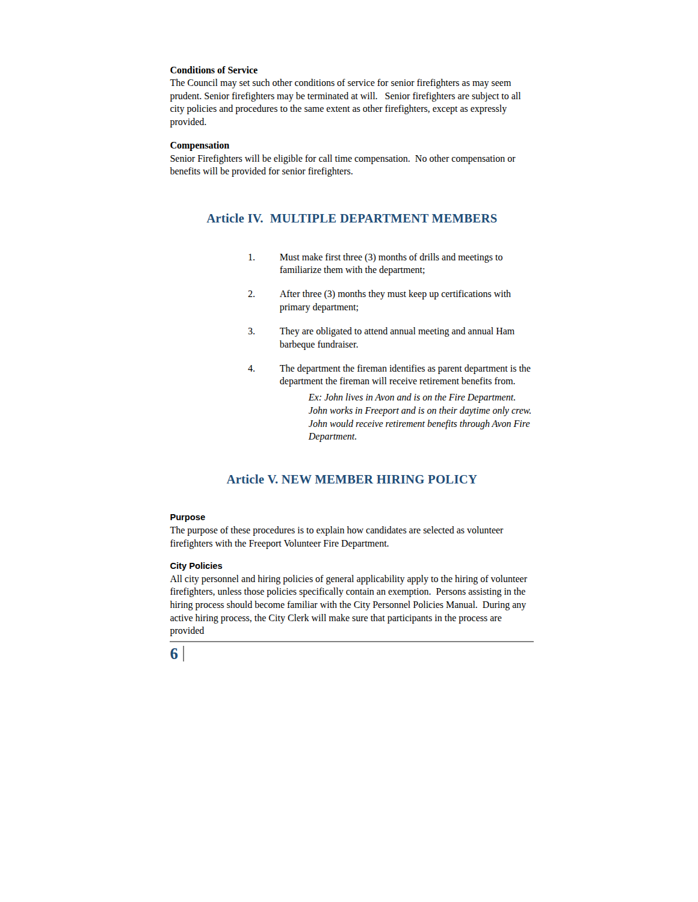Conditions of Service
The Council may set such other conditions of service for senior firefighters as may seem prudent. Senior firefighters may be terminated at will. Senior firefighters are subject to all city policies and procedures to the same extent as other firefighters, except as expressly provided.
Compensation
Senior Firefighters will be eligible for call time compensation. No other compensation or benefits will be provided for senior firefighters.
Article IV. MULTIPLE DEPARTMENT MEMBERS
1. Must make first three (3) months of drills and meetings to familiarize them with the department;
2. After three (3) months they must keep up certifications with primary department;
3. They are obligated to attend annual meeting and annual Ham barbeque fundraiser.
4. The department the fireman identifies as parent department is the department the fireman will receive retirement benefits from.
Ex: John lives in Avon and is on the Fire Department. John works in Freeport and is on their daytime only crew. John would receive retirement benefits through Avon Fire Department.
Article V. NEW MEMBER HIRING POLICY
Purpose
The purpose of these procedures is to explain how candidates are selected as volunteer firefighters with the Freeport Volunteer Fire Department.
City Policies
All city personnel and hiring policies of general applicability apply to the hiring of volunteer firefighters, unless those policies specifically contain an exemption. Persons assisting in the hiring process should become familiar with the City Personnel Policies Manual. During any active hiring process, the City Clerk will make sure that participants in the process are provided
6